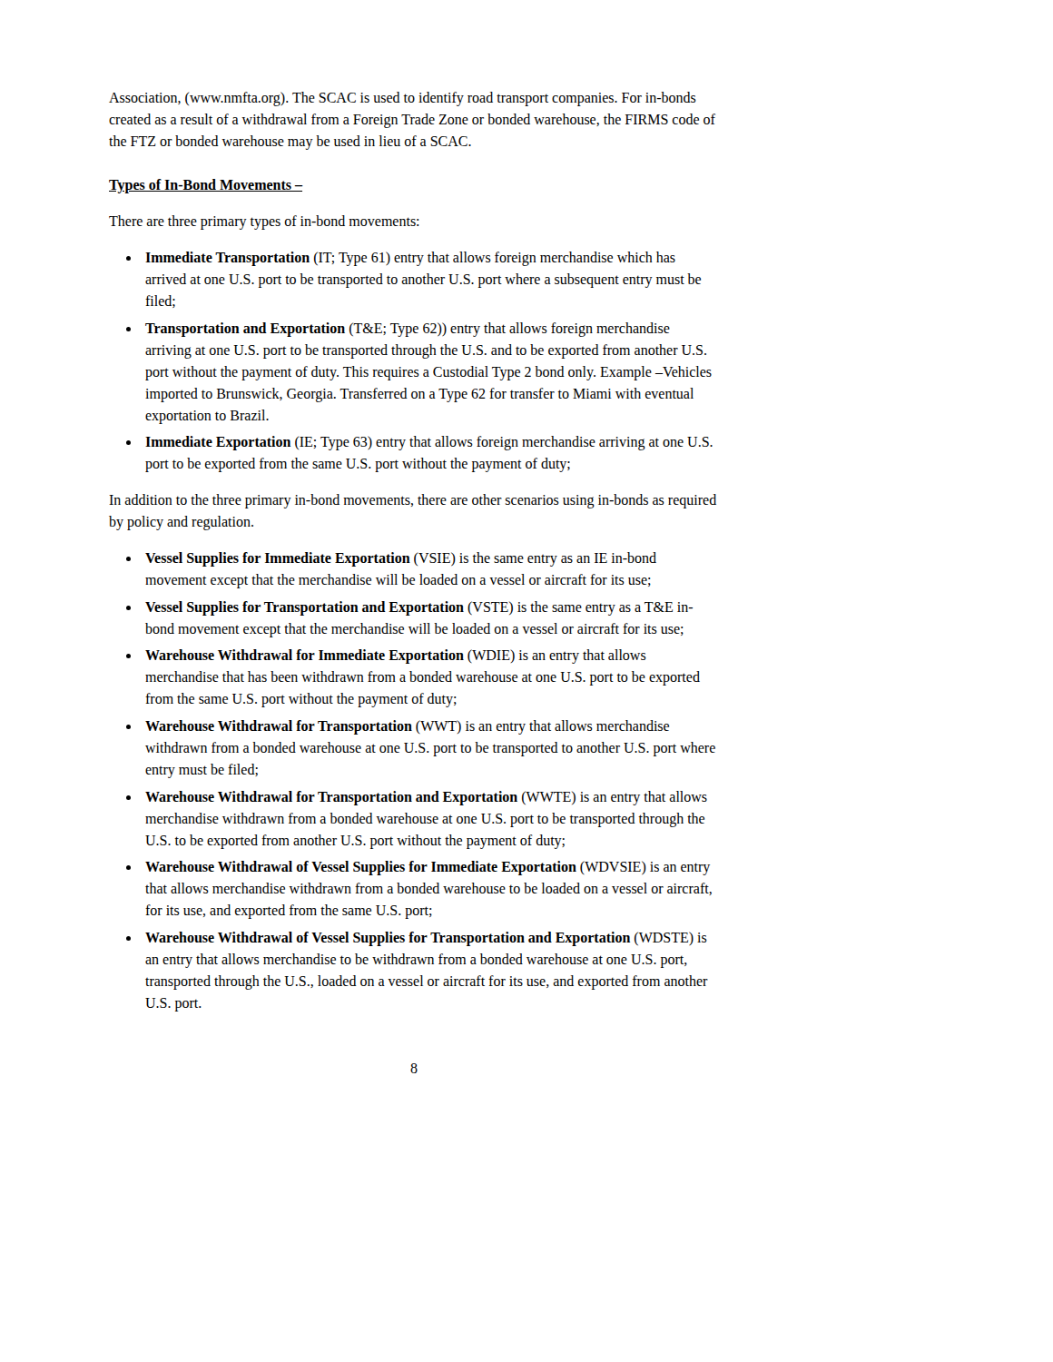Association, (www.nmfta.org). The SCAC is used to identify road transport companies. For in-bonds created as a result of a withdrawal from a Foreign Trade Zone or bonded warehouse, the FIRMS code of the FTZ or bonded warehouse may be used in lieu of a SCAC.
Types of In-Bond Movements –
There are three primary types of in-bond movements:
Immediate Transportation (IT; Type 61) entry that allows foreign merchandise which has arrived at one U.S. port to be transported to another U.S. port where a subsequent entry must be filed;
Transportation and Exportation (T&E; Type 62)) entry that allows foreign merchandise arriving at one U.S. port to be transported through the U.S. and to be exported from another U.S. port without the payment of duty. This requires a Custodial Type 2 bond only. Example –Vehicles imported to Brunswick, Georgia. Transferred on a Type 62 for transfer to Miami with eventual exportation to Brazil.
Immediate Exportation (IE; Type 63) entry that allows foreign merchandise arriving at one U.S. port to be exported from the same U.S. port without the payment of duty;
In addition to the three primary in-bond movements, there are other scenarios using in-bonds as required by policy and regulation.
Vessel Supplies for Immediate Exportation (VSIE) is the same entry as an IE in-bond movement except that the merchandise will be loaded on a vessel or aircraft for its use;
Vessel Supplies for Transportation and Exportation (VSTE) is the same entry as a T&E in-bond movement except that the merchandise will be loaded on a vessel or aircraft for its use;
Warehouse Withdrawal for Immediate Exportation (WDIE) is an entry that allows merchandise that has been withdrawn from a bonded warehouse at one U.S. port to be exported from the same U.S. port without the payment of duty;
Warehouse Withdrawal for Transportation (WWT) is an entry that allows merchandise withdrawn from a bonded warehouse at one U.S. port to be transported to another U.S. port where entry must be filed;
Warehouse Withdrawal for Transportation and Exportation (WWTE) is an entry that allows merchandise withdrawn from a bonded warehouse at one U.S. port to be transported through the U.S. to be exported from another U.S. port without the payment of duty;
Warehouse Withdrawal of Vessel Supplies for Immediate Exportation (WDVSIE) is an entry that allows merchandise withdrawn from a bonded warehouse to be loaded on a vessel or aircraft, for its use, and exported from the same U.S. port;
Warehouse Withdrawal of Vessel Supplies for Transportation and Exportation (WDSTE) is an entry that allows merchandise to be withdrawn from a bonded warehouse at one U.S. port, transported through the U.S., loaded on a vessel or aircraft for its use, and exported from another U.S. port.
8